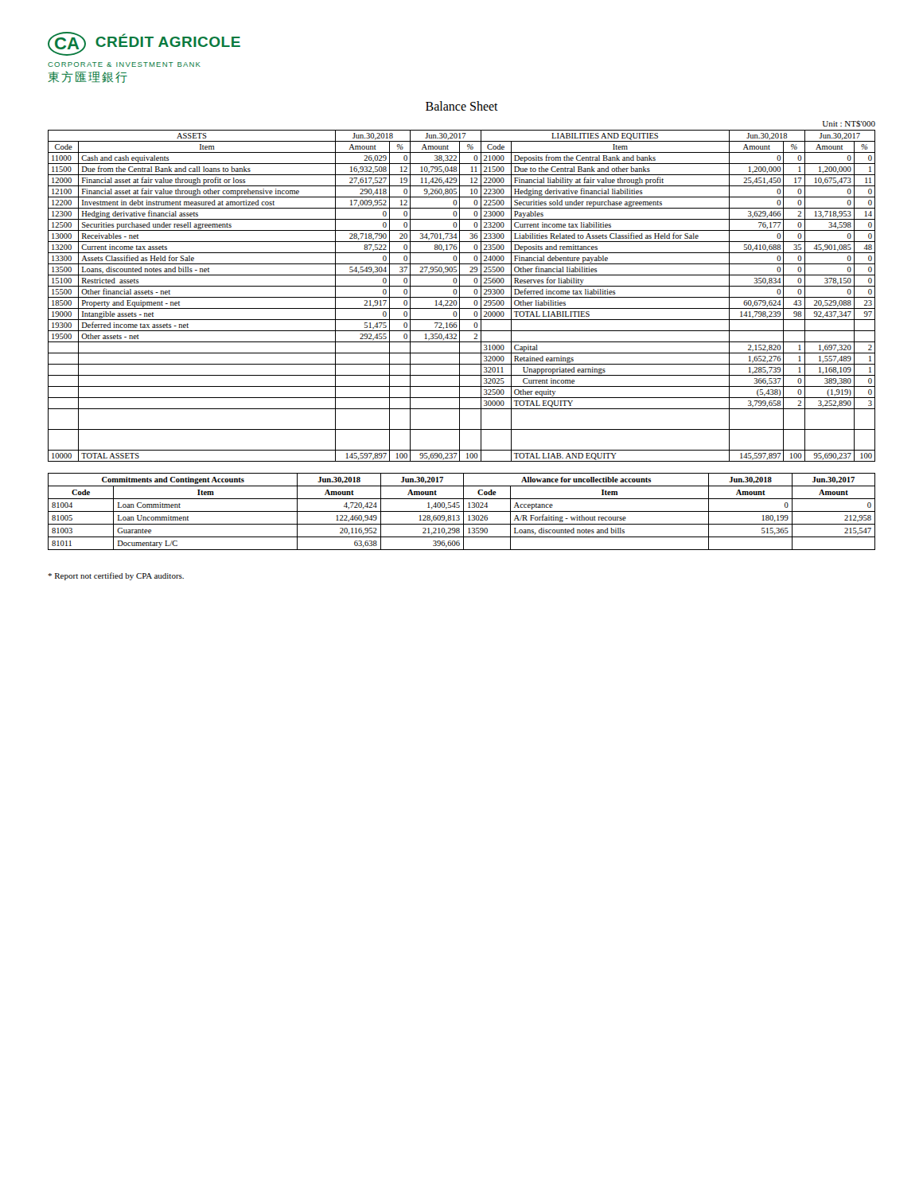CA CRÉDIT AGRICOLE
CORPORATE & INVESTMENT BANK
東方匯理銀行
Balance Sheet
Unit : NT$'000
| ASSETS | Jun.30,2018 | Jun.30,2017 | LIABILITIES AND EQUITIES | Jun.30,2018 | Jun.30,2017 |
| --- | --- | --- | --- | --- | --- |
| Code | Item | Amount | % | Amount | % | Code | Item | Amount | % | Amount | % |
| 11000 | Cash and cash equivalents | 26,029 | 0 | 38,322 | 0 | 21000 | Deposits from the Central Bank and banks | 0 | 0 | 0 | 0 |
| 11500 | Due from the Central Bank and call loans to banks | 16,932,508 | 12 | 10,795,048 | 11 | 21500 | Due to the Central Bank and other banks | 1,200,000 | 1 | 1,200,000 | 1 |
| 12000 | Financial asset at fair value through profit or loss | 27,617,527 | 19 | 11,426,429 | 12 | 22000 | Financial liability at fair value through profit | 25,451,450 | 17 | 10,675,473 | 11 |
| 12100 | Financial asset at fair value through other comprehensive income | 290,418 | 0 | 9,260,805 | 10 | 22300 | Hedging derivative financial liabilities | 0 | 0 | 0 | 0 |
| 12200 | Investment in debt instrument measured at amortized cost | 17,009,952 | 12 | 0 | 0 | 22500 | Securities sold under repurchase agreements | 0 | 0 | 0 | 0 |
| 12300 | Hedging derivative financial assets | 0 | 0 | 0 | 0 | 23000 | Payables | 3,629,466 | 2 | 13,718,953 | 14 |
| 12500 | Securities purchased under resell agreements | 0 | 0 | 0 | 0 | 23200 | Current income tax liabilities | 76,177 | 0 | 34,598 | 0 |
| 13000 | Receivables - net | 28,718,790 | 20 | 34,701,734 | 36 | 23300 | Liabilities Related to Assets Classified as Held for Sale | 0 | 0 | 0 | 0 |
| 13200 | Current income tax assets | 87,522 | 0 | 80,176 | 0 | 23500 | Deposits and remittances | 50,410,688 | 35 | 45,901,085 | 48 |
| 13300 | Assets Classified as Held for Sale | 0 | 0 | 0 | 0 | 24000 | Financial debenture payable | 0 | 0 | 0 | 0 |
| 13500 | Loans, discounted notes and bills - net | 54,549,304 | 37 | 27,950,905 | 29 | 25500 | Other financial liabilities | 0 | 0 | 0 | 0 |
| 15100 | Restricted assets | 0 | 0 | 0 | 0 | 25600 | Reserves for liability | 350,834 | 0 | 378,150 | 0 |
| 15500 | Other financial assets - net | 0 | 0 | 0 | 0 | 29300 | Deferred income tax liabilities | 0 | 0 | 0 | 0 |
| 18500 | Property and Equipment - net | 21,917 | 0 | 14,220 | 0 | 29500 | Other liabilities | 60,679,624 | 43 | 20,529,088 | 23 |
| 19000 | Intangible assets - net | 0 | 0 | 0 | 0 | 20000 | TOTAL LIABILITIES | 141,798,239 | 98 | 92,437,347 | 97 |
| 19300 | Deferred income tax assets - net | 51,475 | 0 | 72,166 | 0 | | | | | | |
| 19500 | Other assets - net | 292,455 | 0 | 1,350,432 | 2 | | | | | | |
| | | | | | | 31000 | Capital | 2,152,820 | 1 | 1,697,320 | 2 |
| | | | | | | 32000 | Retained earnings | 1,652,276 | 1 | 1,557,489 | 1 |
| | | | | | | 32011 | Unappropriated earnings | 1,285,739 | 1 | 1,168,109 | 1 |
| | | | | | | 32025 | Current income | 366,537 | 0 | 389,380 | 0 |
| | | | | | | 32500 | Other equity | (5,438) | 0 | (1,919) | 0 |
| | | | | | | 30000 | TOTAL EQUITY | 3,799,658 | 2 | 3,252,890 | 3 |
| 10000 | TOTAL ASSETS | 145,597,897 | 100 | 95,690,237 | 100 | | TOTAL LIAB. AND EQUITY | 145,597,897 | 100 | 95,690,237 | 100 |
| Commitments and Contingent Accounts | Jun.30,2018 | Jun.30,2017 | Allowance for uncollectible accounts | Jun.30,2018 | Jun.30,2017 |
| --- | --- | --- | --- | --- | --- |
| Code | Item | Amount | Amount | Code | Item | Amount | Amount |
| 81004 | Loan Commitment | 4,720,424 | 1,400,545 | 13024 | Acceptance | 0 | 0 |
| 81005 | Loan Uncommitment | 122,460,949 | 128,609,813 | 13026 | A/R Forfaiting - without recourse | 180,199 | 212,958 |
| 81003 | Guarantee | 20,116,952 | 21,210,298 | 13590 | Loans, discounted notes and bills | 515,365 | 215,547 |
| 81011 | Documentary L/C | 63,638 | 396,606 | | | | |
* Report not certified by CPA auditors.